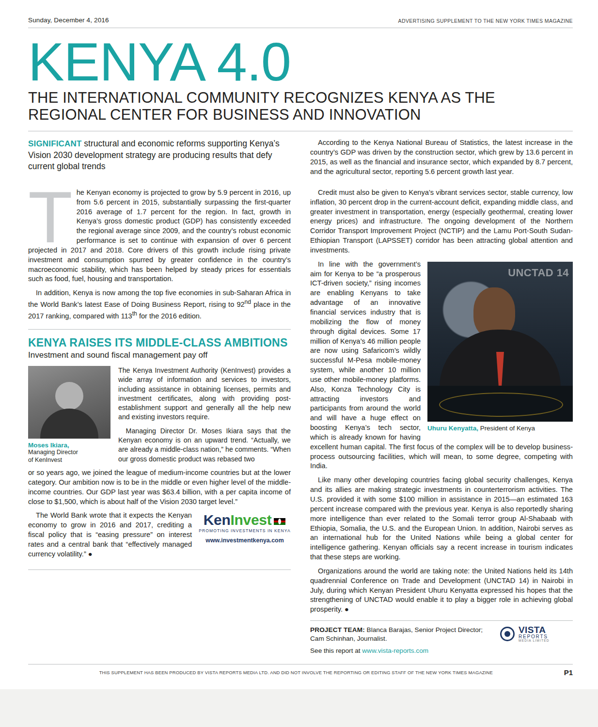Sunday, December 4, 2016
Advertising Supplement to The New York Times Magazine
KENYA 4.0
The international community recognizes Kenya as the
regional center for business and innovation
SIGNIFICANT structural and economic reforms supporting Kenya’s Vision 2030 development strategy are producing results that defy current global trends
According to the Kenya National Bureau of Statistics, the latest increase in the country’s GDP was driven by the construction sector, which grew by 13.6 percent in 2015, as well as the financial and insurance sector, which expanded by 8.7 percent, and the agricultural sector, reporting 5.6 percent growth last year.
The Kenyan economy is projected to grow by 5.9 percent in 2016, up from 5.6 percent in 2015, substantially surpassing the first-quarter 2016 average of 1.7 percent for the region. In fact, growth in Kenya’s gross domestic product (GDP) has consistently exceeded the regional average since 2009, and the country’s robust economic performance is set to continue with expansion of over 6 percent projected in 2017 and 2018. Core drivers of this growth include rising private investment and consumption spurred by greater confidence in the country’s macroeconomic stability, which has been helped by steady prices for essentials such as food, fuel, housing and transportation.
In addition, Kenya is now among the top five economies in sub-Saharan Africa in the World Bank’s latest Ease of Doing Business Report, rising to 92nd place in the 2017 ranking, compared with 113th for the 2016 edition.
Kenya raises its middle-class ambitions
Investment and sound fiscal management pay off
Moses Ikiara,
Managing Director
of KenInvest
The Kenya Investment Authority (KenInvest) provides a wide array of information and services to investors, including assistance in obtaining licenses, permits and investment certificates, along with providing post-establishment support and generally all the help new and existing investors require.
Managing Director Dr. Moses Ikiara says that the Kenyan economy is on an upward trend. “Actually, we are already a middle-class nation,” he comments. “When our gross domestic product was rebased two
or so years ago, we joined the league of medium-income countries but at the lower category. Our ambition now is to be in the middle or even higher level of the middle-income countries. Our GDP last year was $63.4 billion, with a per capita income of close to $1,500, which is about half of the Vision 2030 target level.”
KenInvest
Promoting Investments in Kenya
www.investmentkenya.com
The World Bank wrote that it expects the Kenyan economy to grow in 2016 and 2017, crediting a fiscal policy that is “easing pressure” on interest rates and a central bank that “effectively managed currency volatility.” ●
Credit must also be given to Kenya’s vibrant services sector, stable currency, low inflation, 30 percent drop in the current-account deficit, expanding middle class, and greater investment in transportation, energy (especially geothermal, creating lower energy prices) and infrastructure. The ongoing development of the Northern Corridor Transport Improvement Project (NCTIP) and the Lamu Port-South Sudan-Ethiopian Transport (LAPSSET) corridor has been attracting global attention and investments.
UNCTAD 14
Uhuru Kenyatta, President of Kenya
In line with the government’s aim for Kenya to be “a prosperous ICT-driven society,” rising incomes are enabling Kenyans to take advantage of an innovative financial services industry that is mobilizing the flow of money through digital devices. Some 17 million of Kenya’s 46 million people are now using Safaricom’s wildly successful M-Pesa mobile-money system, while another 10 million use other mobile-money platforms. Also, Konza Technology City is attracting investors and participants from around the world and will have a huge effect on boosting Kenya’s tech sector, which is already known for having excellent human capital. The first focus of the complex will be to develop business-process outsourcing facilities, which will mean, to some degree, competing with India.
Like many other developing countries facing global security challenges, Kenya and its allies are making strategic investments in counterterrorism activities. The U.S. provided it with some $100 million in assistance in 2015—an estimated 163 percent increase compared with the previous year. Kenya is also reportedly sharing more intelligence than ever related to the Somali terror group Al-Shabaab with Ethiopia, Somalia, the U.S. and the European Union. In addition, Nairobi serves as an international hub for the United Nations while being a global center for intelligence gathering. Kenyan officials say a recent increase in tourism indicates that these steps are working.
Organizations around the world are taking note: the United Nations held its 14th quadrennial Conference on Trade and Development (UNCTAD 14) in Nairobi in July, during which Kenyan President Uhuru Kenyatta expressed his hopes that the strengthening of UNCTAD would enable it to play a bigger role in achieving global prosperity. ●
PROJECT TEAM: Blanca Barajas, Senior Project Director;
Cam Schinhan, Journalist.
See this report at www.vista-reports.com
VISTA
REPORTS
MEDIA LIMITED
This supplement has been produced by Vista Reports Media Ltd. and did not involve the reporting or editing staff of The New York Times Magazine
P1